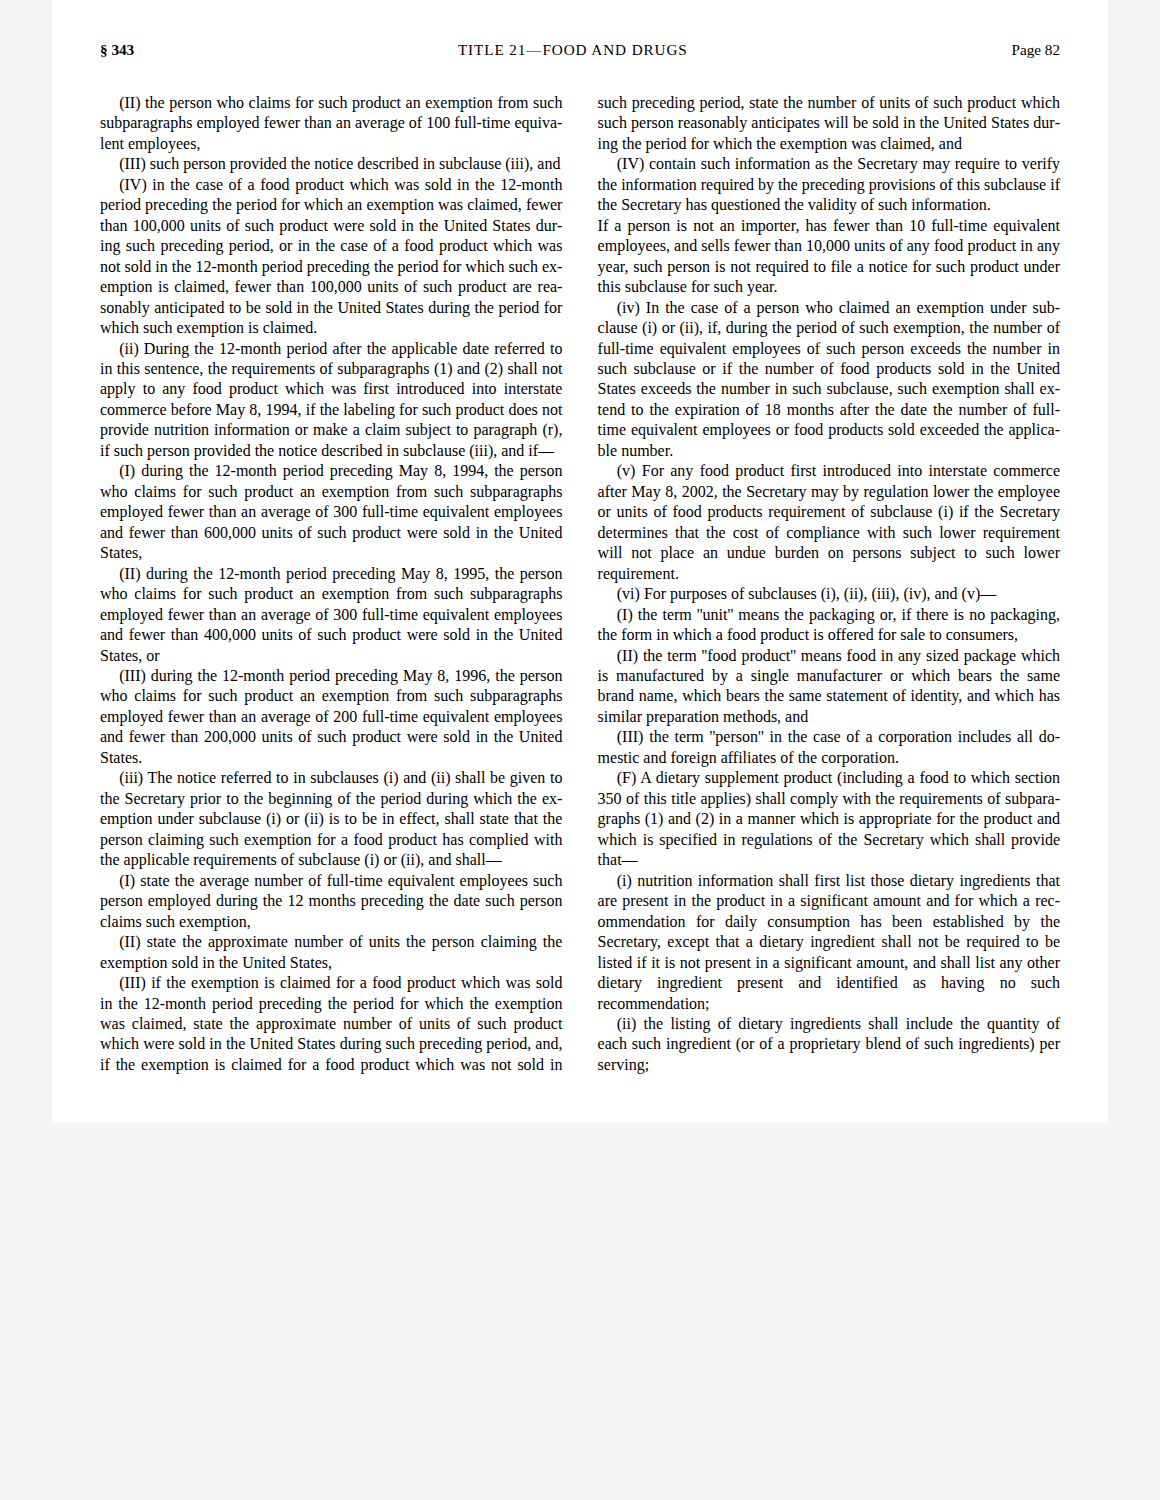§ 343 TITLE 21—FOOD AND DRUGS Page 82
(II) the person who claims for such product an exemption from such subparagraphs employed fewer than an average of 100 full-time equivalent employees,
(III) such person provided the notice described in subclause (iii), and
(IV) in the case of a food product which was sold in the 12-month period preceding the period for which an exemption was claimed, fewer than 100,000 units of such product were sold in the United States during such preceding period, or in the case of a food product which was not sold in the 12-month period preceding the period for which such exemption is claimed, fewer than 100,000 units of such product are reasonably anticipated to be sold in the United States during the period for which such exemption is claimed.
(ii) During the 12-month period after the applicable date referred to in this sentence, the requirements of subparagraphs (1) and (2) shall not apply to any food product which was first introduced into interstate commerce before May 8, 1994, if the labeling for such product does not provide nutrition information or make a claim subject to paragraph (r), if such person provided the notice described in subclause (iii), and if—
(I) during the 12-month period preceding May 8, 1994, the person who claims for such product an exemption from such subparagraphs employed fewer than an average of 300 full-time equivalent employees and fewer than 600,000 units of such product were sold in the United States,
(II) during the 12-month period preceding May 8, 1995, the person who claims for such product an exemption from such subparagraphs employed fewer than an average of 300 full-time equivalent employees and fewer than 400,000 units of such product were sold in the United States, or
(III) during the 12-month period preceding May 8, 1996, the person who claims for such product an exemption from such subparagraphs employed fewer than an average of 200 full-time equivalent employees and fewer than 200,000 units of such product were sold in the United States.
(iii) The notice referred to in subclauses (i) and (ii) shall be given to the Secretary prior to the beginning of the period during which the exemption under subclause (i) or (ii) is to be in effect, shall state that the person claiming such exemption for a food product has complied with the applicable requirements of subclause (i) or (ii), and shall—
(I) state the average number of full-time equivalent employees such person employed during the 12 months preceding the date such person claims such exemption,
(II) state the approximate number of units the person claiming the exemption sold in the United States,
(III) if the exemption is claimed for a food product which was sold in the 12-month period preceding the period for which the exemption was claimed, state the approximate number of units of such product which were sold in the United States during such preceding period, and, if the exemption is claimed for a food product which was not sold in such preceding period, state the number of units of such product which such person reasonably anticipates will be sold in the United States during the period for which the exemption was claimed, and
(IV) contain such information as the Secretary may require to verify the information required by the preceding provisions of this subclause if the Secretary has questioned the validity of such information.
If a person is not an importer, has fewer than 10 full-time equivalent employees, and sells fewer than 10,000 units of any food product in any year, such person is not required to file a notice for such product under this subclause for such year.
(iv) In the case of a person who claimed an exemption under subclause (i) or (ii), if, during the period of such exemption, the number of full-time equivalent employees of such person exceeds the number in such subclause or if the number of food products sold in the United States exceeds the number in such subclause, such exemption shall extend to the expiration of 18 months after the date the number of full-time equivalent employees or food products sold exceeded the applicable number.
(v) For any food product first introduced into interstate commerce after May 8, 2002, the Secretary may by regulation lower the employee or units of food products requirement of subclause (i) if the Secretary determines that the cost of compliance with such lower requirement will not place an undue burden on persons subject to such lower requirement.
(vi) For purposes of subclauses (i), (ii), (iii), (iv), and (v)—
(I) the term ''unit'' means the packaging or, if there is no packaging, the form in which a food product is offered for sale to consumers,
(II) the term ''food product'' means food in any sized package which is manufactured by a single manufacturer or which bears the same brand name, which bears the same statement of identity, and which has similar preparation methods, and
(III) the term ''person'' in the case of a corporation includes all domestic and foreign affiliates of the corporation.
(F) A dietary supplement product (including a food to which section 350 of this title applies) shall comply with the requirements of subparagraphs (1) and (2) in a manner which is appropriate for the product and which is specified in regulations of the Secretary which shall provide that—
(i) nutrition information shall first list those dietary ingredients that are present in the product in a significant amount and for which a recommendation for daily consumption has been established by the Secretary, except that a dietary ingredient shall not be required to be listed if it is not present in a significant amount, and shall list any other dietary ingredient present and identified as having no such recommendation;
(ii) the listing of dietary ingredients shall include the quantity of each such ingredient (or of a proprietary blend of such ingredients) per serving;